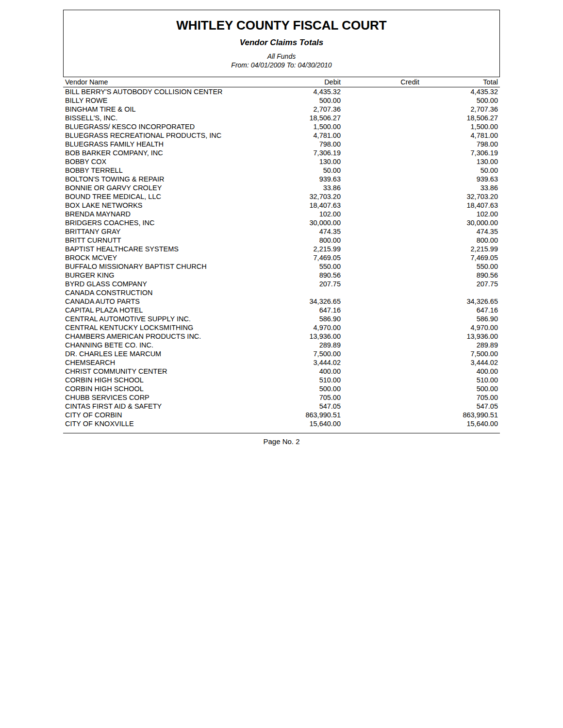WHITLEY COUNTY FISCAL COURT
Vendor Claims Totals
All Funds
From: 04/01/2009 To: 04/30/2010
| Vendor Name | Debit | Credit | Total |
| --- | --- | --- | --- |
| BILL BERRY'S AUTOBODY COLLISION CENTER | 4,435.32 | | 4,435.32 |
| BILLY ROWE | 500.00 | | 500.00 |
| BINGHAM TIRE & OIL | 2,707.36 | | 2,707.36 |
| BISSELL'S, INC. | 18,506.27 | | 18,506.27 |
| BLUEGRASS/ KESCO INCORPORATED | 1,500.00 | | 1,500.00 |
| BLUEGRASS RECREATIONAL PRODUCTS, INC | 4,781.00 | | 4,781.00 |
| BLUEGRASS FAMILY HEALTH | 798.00 | | 798.00 |
| BOB BARKER COMPANY, INC | 7,306.19 | | 7,306.19 |
| BOBBY COX | 130.00 | | 130.00 |
| BOBBY TERRELL | 50.00 | | 50.00 |
| BOLTON'S TOWING & REPAIR | 939.63 | | 939.63 |
| BONNIE OR GARVY CROLEY | 33.86 | | 33.86 |
| BOUND TREE MEDICAL, LLC | 32,703.20 | | 32,703.20 |
| BOX LAKE NETWORKS | 18,407.63 | | 18,407.63 |
| BRENDA MAYNARD | 102.00 | | 102.00 |
| BRIDGERS COACHES, INC | 30,000.00 | | 30,000.00 |
| BRITTANY GRAY | 474.35 | | 474.35 |
| BRITT CURNUTT | 800.00 | | 800.00 |
| BAPTIST HEALTHCARE SYSTEMS | 2,215.99 | | 2,215.99 |
| BROCK MCVEY | 7,469.05 | | 7,469.05 |
| BUFFALO MISSIONARY BAPTIST CHURCH | 550.00 | | 550.00 |
| BURGER KING | 890.56 | | 890.56 |
| BYRD GLASS COMPANY | 207.75 | | 207.75 |
| CANADA CONSTRUCTION | | | |
| CANADA AUTO PARTS | 34,326.65 | | 34,326.65 |
| CAPITAL PLAZA HOTEL | 647.16 | | 647.16 |
| CENTRAL AUTOMOTIVE SUPPLY INC. | 586.90 | | 586.90 |
| CENTRAL KENTUCKY LOCKSMITHING | 4,970.00 | | 4,970.00 |
| CHAMBERS AMERICAN PRODUCTS INC. | 13,936.00 | | 13,936.00 |
| CHANNING BETE CO. INC. | 289.89 | | 289.89 |
| DR. CHARLES LEE MARCUM | 7,500.00 | | 7,500.00 |
| CHEMSEARCH | 3,444.02 | | 3,444.02 |
| CHRIST COMMUNITY CENTER | 400.00 | | 400.00 |
| CORBIN HIGH SCHOOL | 510.00 | | 510.00 |
| CORBIN HIGH SCHOOL | 500.00 | | 500.00 |
| CHUBB SERVICES CORP | 705.00 | | 705.00 |
| CINTAS FIRST AID & SAFETY | 547.05 | | 547.05 |
| CITY OF CORBIN | 863,990.51 | | 863,990.51 |
| CITY OF KNOXVILLE | 15,640.00 | | 15,640.00 |
Page No. 2